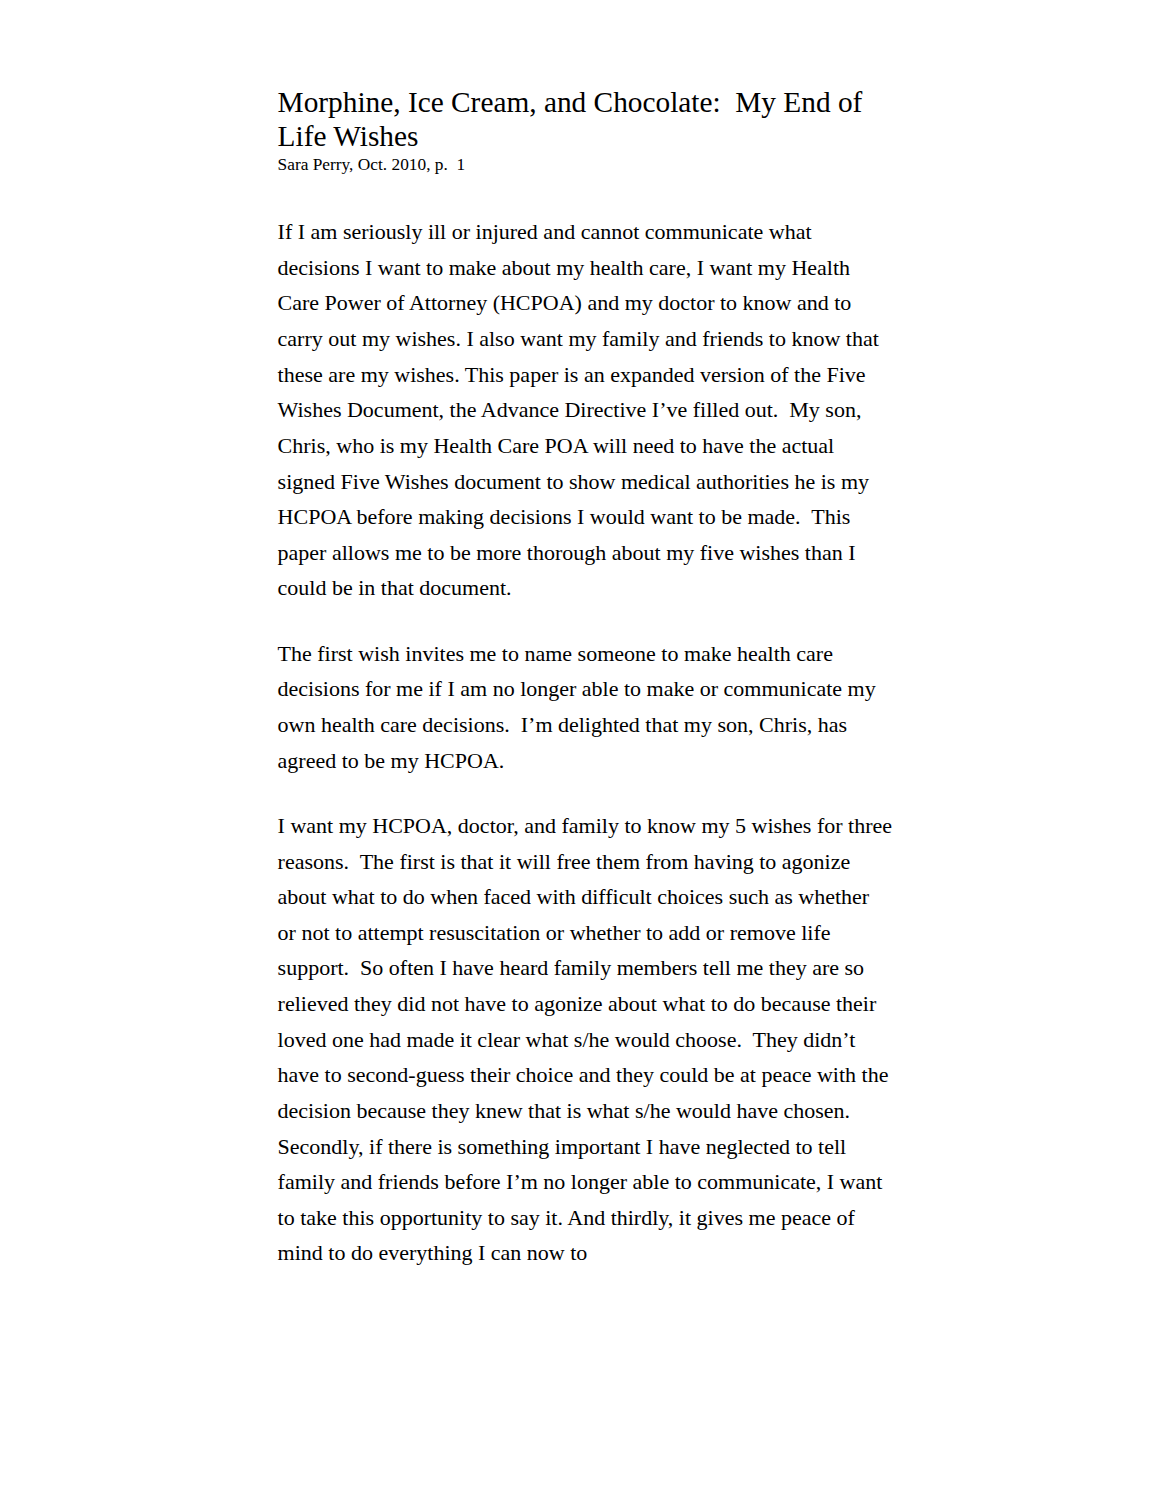Morphine, Ice Cream, and Chocolate: My End of Life Wishes
Sara Perry, Oct. 2010, p. 1
If I am seriously ill or injured and cannot communicate what decisions I want to make about my health care, I want my Health Care Power of Attorney (HCPOA) and my doctor to know and to carry out my wishes. I also want my family and friends to know that these are my wishes. This paper is an expanded version of the Five Wishes Document, the Advance Directive I’ve filled out. My son, Chris, who is my Health Care POA will need to have the actual signed Five Wishes document to show medical authorities he is my HCPOA before making decisions I would want to be made. This paper allows me to be more thorough about my five wishes than I could be in that document.
The first wish invites me to name someone to make health care decisions for me if I am no longer able to make or communicate my own health care decisions. I’m delighted that my son, Chris, has agreed to be my HCPOA.
I want my HCPOA, doctor, and family to know my 5 wishes for three reasons. The first is that it will free them from having to agonize about what to do when faced with difficult choices such as whether or not to attempt resuscitation or whether to add or remove life support. So often I have heard family members tell me they are so relieved they did not have to agonize about what to do because their loved one had made it clear what s/he would choose. They didn’t have to second-guess their choice and they could be at peace with the decision because they knew that is what s/he would have chosen. Secondly, if there is something important I have neglected to tell family and friends before I’m no longer able to communicate, I want to take this opportunity to say it. And thirdly, it gives me peace of mind to do everything I can now to